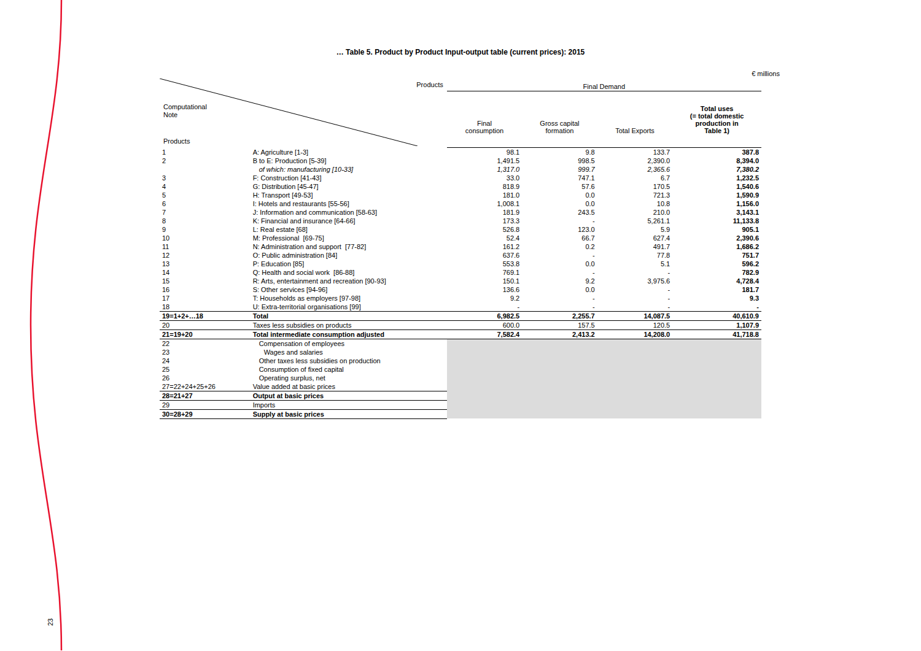23
… Table 5. Product by Product Input-output table (current prices): 2015
€ millions
| Products Computational Note Products | Final Demand |
| Final consumption | Gross capital formation | Total Exports | Total uses (= total domestic production in Table 1) |
| 1 | A: Agriculture [1-3] | 98.1 | 9.8 | 133.7 | 387.8 |
| 2 | B to E: Production [5-39] | 1,491.5 | 998.5 | 2,390.0 | 8,394.0 |
| | of which: manufacturing [10-33] | 1,317.0 | 999.7 | 2,365.6 | 7,380.2 |
| 3 | F: Construction [41-43] | 33.0 | 747.1 | 6.7 | 1,232.5 |
| 4 | G: Distribution [45-47] | 818.9 | 57.6 | 170.5 | 1,540.6 |
| 5 | H: Transport [49-53] | 181.0 | 0.0 | 721.3 | 1,590.9 |
| 6 | I: Hotels and restaurants [55-56] | 1,008.1 | 0.0 | 10.8 | 1,156.0 |
| 7 | J: Information and communication [58-63] | 181.9 | 243.5 | 210.0 | 3,143.1 |
| 8 | K: Financial and insurance [64-66] | 173.3 | - | 5,261.1 | 11,133.8 |
| 9 | L: Real estate [68] | 526.8 | 123.0 | 5.9 | 905.1 |
| 10 | M: Professional [69-75] | 52.4 | 66.7 | 627.4 | 2,390.6 |
| 11 | N: Administration and support [77-82] | 161.2 | 0.2 | 491.7 | 1,686.2 |
| 12 | O: Public administration [84] | 637.6 | - | 77.8 | 751.7 |
| 13 | P: Education [85] | 553.8 | 0.0 | 5.1 | 596.2 |
| 14 | Q: Health and social work [86-88] | 769.1 | - | - | 782.9 |
| 15 | R: Arts, entertainment and recreation [90-93] | 150.1 | 9.2 | 3,975.6 | 4,728.4 |
| 16 | S: Other services [94-96] | 136.6 | 0.0 | - | 181.7 |
| 17 | T: Households as employers [97-98] | 9.2 | - | - | 9.3 |
| 18 | U: Extra-territorial organisations [99] | - | - | - | - |
| 19=1+2+…18 | Total | 6,982.5 | 2,255.7 | 14,087.5 | 40,610.9 |
| 20 | Taxes less subsidies on products | 600.0 | 157.5 | 120.5 | 1,107.9 |
| 21=19+20 | Total intermediate consumption adjusted | 7,582.4 | 2,413.2 | 14,208.0 | 41,718.8 |
| 22 | Compensation of employees | | | | |
| 23 | Wages and salaries | | | | |
| 24 | Other taxes less subsidies on production | | | | |
| 25 | Consumption of fixed capital | | | | |
| 26 | Operating surplus, net | | | | |
| 27=22+24+25+26 | Value added at basic prices | | | | |
| 28=21+27 | Output at basic prices | | | | |
| 29 | Imports | | | | |
| 30=28+29 | Supply at basic prices | | | | |